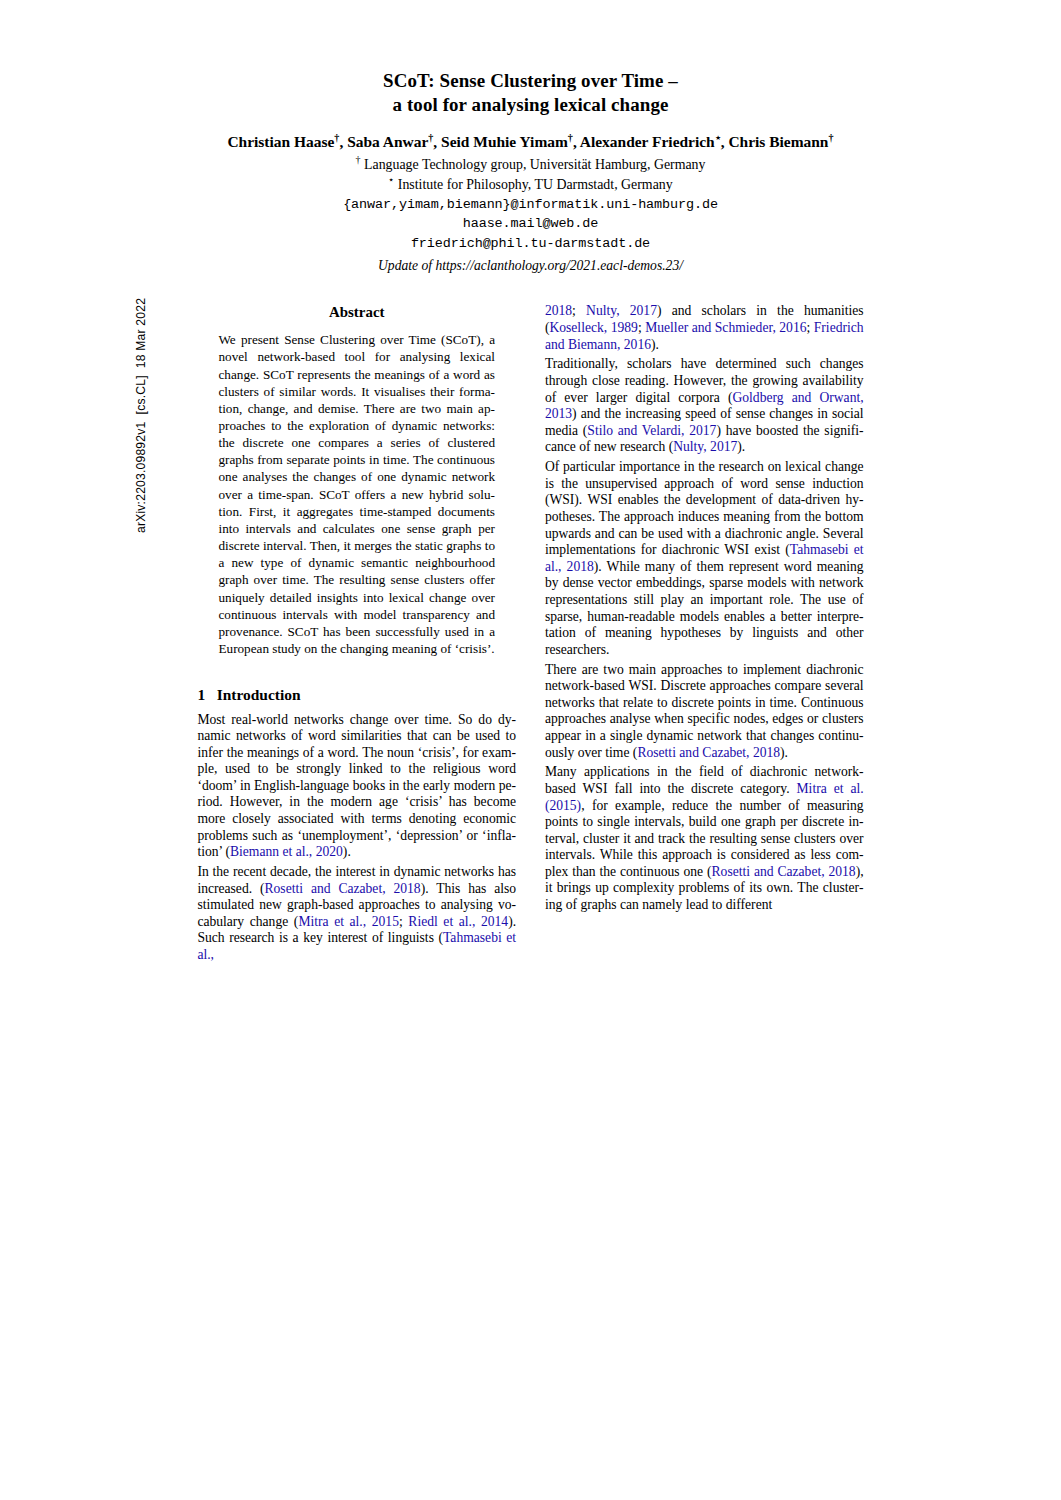arXiv:2203.09892v1 [cs.CL] 18 Mar 2022
SCoT: Sense Clustering over Time –
a tool for analysing lexical change
Christian Haase†, Saba Anwar†, Seid Muhie Yimam†, Alexander Friedrich⋆, Chris Biemann†
† Language Technology group, Universität Hamburg, Germany
⋆ Institute for Philosophy, TU Darmstadt, Germany
{anwar,yimam,biemann}@informatik.uni-hamburg.de
haase.mail@web.de
friedrich@phil.tu-darmstadt.de
Update of https://aclanthology.org/2021.eacl-demos.23/
Abstract
We present Sense Clustering over Time (SCoT), a novel network-based tool for analysing lexical change. SCoT represents the meanings of a word as clusters of similar words. It visualises their formation, change, and demise. There are two main approaches to the exploration of dynamic networks: the discrete one compares a series of clustered graphs from separate points in time. The continuous one analyses the changes of one dynamic network over a time-span. SCoT offers a new hybrid solution. First, it aggregates time-stamped documents into intervals and calculates one sense graph per discrete interval. Then, it merges the static graphs to a new type of dynamic semantic neighbourhood graph over time. The resulting sense clusters offer uniquely detailed insights into lexical change over continuous intervals with model transparency and provenance. SCoT has been successfully used in a European study on the changing meaning of ‘crisis’.
1 Introduction
Most real-world networks change over time. So do dynamic networks of word similarities that can be used to infer the meanings of a word. The noun ‘crisis’, for example, used to be strongly linked to the religious word ‘doom’ in English-language books in the early modern period. However, in the modern age ‘crisis’ has become more closely associated with terms denoting economic problems such as ‘unemployment’, ‘depression’ or ‘inflation’ (Biemann et al., 2020).
In the recent decade, the interest in dynamic networks has increased. (Rosetti and Cazabet, 2018). This has also stimulated new graph-based approaches to analysing vocabulary change (Mitra et al., 2015; Riedl et al., 2014). Such research is a key interest of linguists (Tahmasebi et al.,
2018; Nulty, 2017) and scholars in the humanities (Koselleck, 1989; Mueller and Schmieder, 2016; Friedrich and Biemann, 2016).
Traditionally, scholars have determined such changes through close reading. However, the growing availability of ever larger digital corpora (Goldberg and Orwant, 2013) and the increasing speed of sense changes in social media (Stilo and Velardi, 2017) have boosted the significance of new research (Nulty, 2017).
Of particular importance in the research on lexical change is the unsupervised approach of word sense induction (WSI). WSI enables the development of data-driven hypotheses. The approach induces meaning from the bottom upwards and can be used with a diachronic angle. Several implementations for diachronic WSI exist (Tahmasebi et al., 2018). While many of them represent word meaning by dense vector embeddings, sparse models with network representations still play an important role. The use of sparse, human-readable models enables a better interpretation of meaning hypotheses by linguists and other researchers.
There are two main approaches to implement diachronic network-based WSI. Discrete approaches compare several networks that relate to discrete points in time. Continuous approaches analyse when specific nodes, edges or clusters appear in a single dynamic network that changes continuously over time (Rosetti and Cazabet, 2018).
Many applications in the field of diachronic network-based WSI fall into the discrete category. Mitra et al. (2015), for example, reduce the number of measuring points to single intervals, build one graph per discrete interval, cluster it and track the resulting sense clusters over intervals. While this approach is considered as less complex than the continuous one (Rosetti and Cazabet, 2018), it brings up complexity problems of its own. The clustering of graphs can namely lead to different